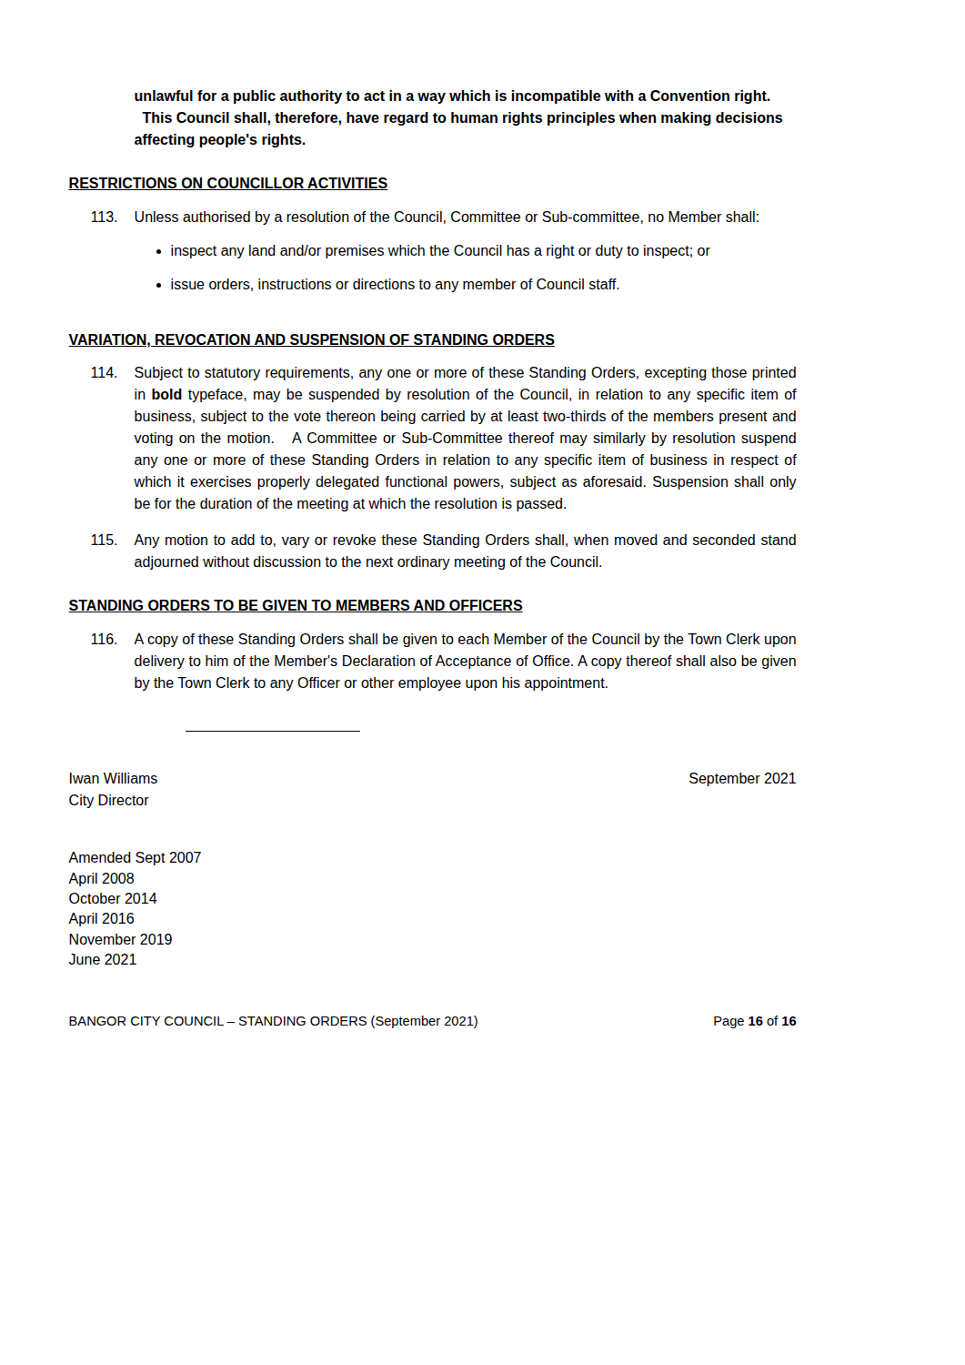unlawful for a public authority to act in a way which is incompatible with a Convention right. This Council shall, therefore, have regard to human rights principles when making decisions affecting people's rights.
RESTRICTIONS ON COUNCILLOR ACTIVITIES
113.
Unless authorised by a resolution of the Council, Committee or Sub-committee, no Member shall:
inspect any land and/or premises which the Council has a right or duty to inspect; or
issue orders, instructions or directions to any member of Council staff.
VARIATION, REVOCATION AND SUSPENSION OF STANDING ORDERS
114.
Subject to statutory requirements, any one or more of these Standing Orders, excepting those printed in bold typeface, may be suspended by resolution of the Council, in relation to any specific item of business, subject to the vote thereon being carried by at least two-thirds of the members present and voting on the motion. A Committee or Sub-Committee thereof may similarly by resolution suspend any one or more of these Standing Orders in relation to any specific item of business in respect of which it exercises properly delegated functional powers, subject as aforesaid. Suspension shall only be for the duration of the meeting at which the resolution is passed.
115.
Any motion to add to, vary or revoke these Standing Orders shall, when moved and seconded stand adjourned without discussion to the next ordinary meeting of the Council.
STANDING ORDERS TO BE GIVEN TO MEMBERS AND OFFICERS
116.
A copy of these Standing Orders shall be given to each Member of the Council by the Town Clerk upon delivery to him of the Member's Declaration of Acceptance of Office. A copy thereof shall also be given by the Town Clerk to any Officer or other employee upon his appointment.
Iwan Williams
City Director
September 2021
Amended Sept 2007
April 2008
October 2014
April 2016
November 2019
June 2021
BANGOR CITY COUNCIL – STANDING ORDERS (September 2021)
Page 16 of 16